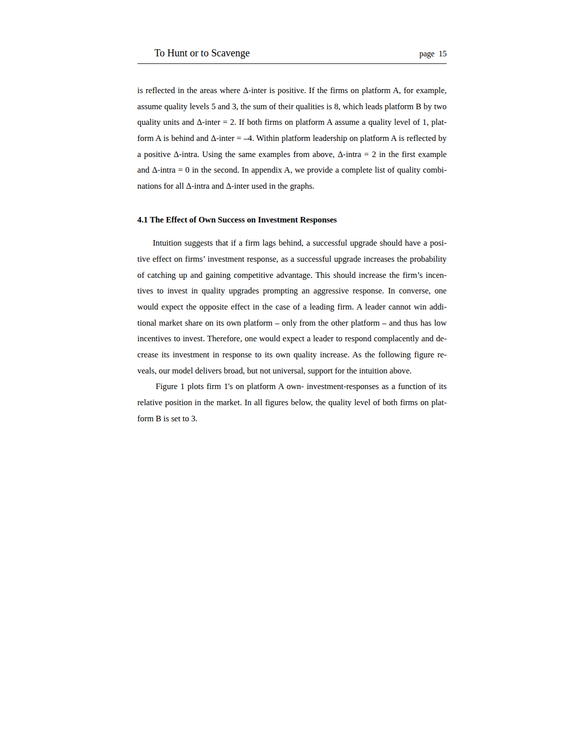To Hunt or to Scavenge page 15
is reflected in the areas where Δ-inter is positive. If the firms on platform A, for example, assume quality levels 5 and 3, the sum of their qualities is 8, which leads platform B by two quality units and Δ-inter = 2. If both firms on platform A assume a quality level of 1, platform A is behind and Δ-inter = –4. Within platform leadership on platform A is reflected by a positive Δ-intra. Using the same examples from above, Δ-intra = 2 in the first example and Δ-intra = 0 in the second. In appendix A, we provide a complete list of quality combinations for all Δ-intra and Δ-inter used in the graphs.
4.1 The Effect of Own Success on Investment Responses
Intuition suggests that if a firm lags behind, a successful upgrade should have a positive effect on firms’ investment response, as a successful upgrade increases the probability of catching up and gaining competitive advantage. This should increase the firm’s incentives to invest in quality upgrades prompting an aggressive response. In converse, one would expect the opposite effect in the case of a leading firm. A leader cannot win additional market share on its own platform – only from the other platform – and thus has low incentives to invest. Therefore, one would expect a leader to respond complacently and decrease its investment in response to its own quality increase. As the following figure reveals, our model delivers broad, but not universal, support for the intuition above.
Figure 1 plots firm 1's on platform A own- investment-responses as a function of its relative position in the market. In all figures below, the quality level of both firms on platform B is set to 3.